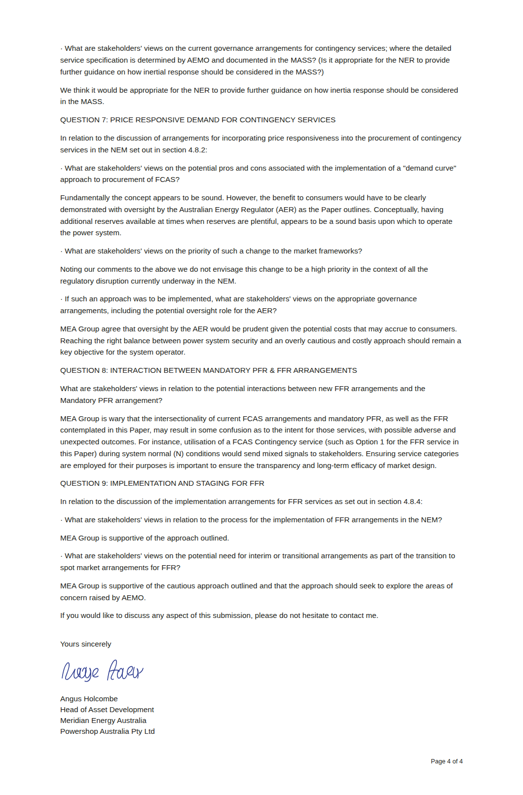· What are stakeholders' views on the current governance arrangements for contingency services; where the detailed service specification is determined by AEMO and documented in the MASS? (Is it appropriate for the NER to provide further guidance on how inertial response should be considered in the MASS?)
We think it would be appropriate for the NER to provide further guidance on how inertia response should be considered in the MASS.
QUESTION 7: PRICE RESPONSIVE DEMAND FOR CONTINGENCY SERVICES
In relation to the discussion of arrangements for incorporating price responsiveness into the procurement of contingency services in the NEM set out in section 4.8.2:
· What are stakeholders' views on the potential pros and cons associated with the implementation of a "demand curve" approach to procurement of FCAS?
Fundamentally the concept appears to be sound. However, the benefit to consumers would have to be clearly demonstrated with oversight by the Australian Energy Regulator (AER) as the Paper outlines. Conceptually, having additional reserves available at times when reserves are plentiful, appears to be a sound basis upon which to operate the power system.
· What are stakeholders' views on the priority of such a change to the market frameworks?
Noting our comments to the above we do not envisage this change to be a high priority in the context of all the regulatory disruption currently underway in the NEM.
· If such an approach was to be implemented, what are stakeholders' views on the appropriate governance arrangements, including the potential oversight role for the AER?
MEA Group agree that oversight by the AER would be prudent given the potential costs that may accrue to consumers. Reaching the right balance between power system security and an overly cautious and costly approach should remain a key objective for the system operator.
QUESTION 8: INTERACTION BETWEEN MANDATORY PFR & FFR ARRANGEMENTS
What are stakeholders' views in relation to the potential interactions between new FFR arrangements and the Mandatory PFR arrangement?
MEA Group is wary that the intersectionality of current FCAS arrangements and mandatory PFR, as well as the FFR contemplated in this Paper, may result in some confusion as to the intent for those services, with possible adverse and unexpected outcomes. For instance, utilisation of a FCAS Contingency service (such as Option 1 for the FFR service in this Paper) during system normal (N) conditions would send mixed signals to stakeholders. Ensuring service categories are employed for their purposes is important to ensure the transparency and long-term efficacy of market design.
QUESTION 9: IMPLEMENTATION AND STAGING FOR FFR
In relation to the discussion of the implementation arrangements for FFR services as set out in section 4.8.4:
· What are stakeholders' views in relation to the process for the implementation of FFR arrangements in the NEM?
MEA Group is supportive of the approach outlined.
· What are stakeholders' views on the potential need for interim or transitional arrangements as part of the transition to spot market arrangements for FFR?
MEA Group is supportive of the cautious approach outlined and that the approach should seek to explore the areas of concern raised by AEMO.
If you would like to discuss any aspect of this submission, please do not hesitate to contact me.
Yours sincerely
Angus Holcombe
Head of Asset Development
Meridian Energy Australia
Powershop Australia Pty Ltd
Page 4 of 4